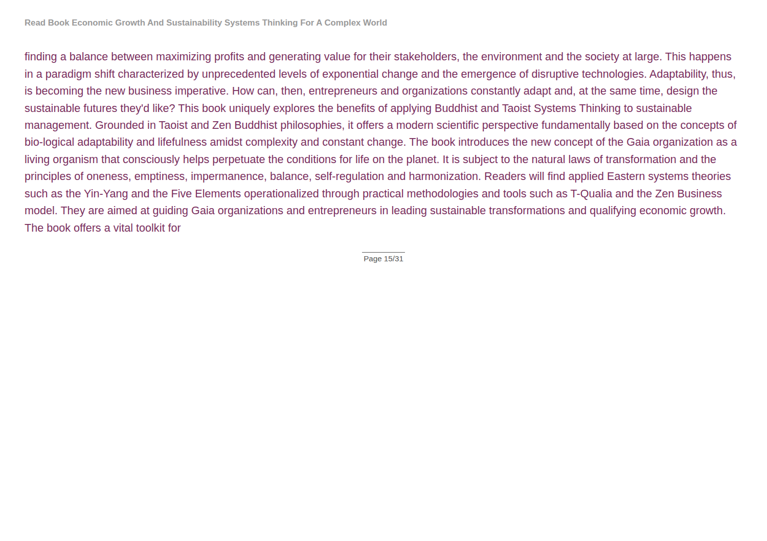Read Book Economic Growth And Sustainability Systems Thinking For A Complex World
finding a balance between maximizing profits and generating value for their stakeholders, the environment and the society at large. This happens in a paradigm shift characterized by unprecedented levels of exponential change and the emergence of disruptive technologies. Adaptability, thus, is becoming the new business imperative. How can, then, entrepreneurs and organizations constantly adapt and, at the same time, design the sustainable futures they'd like? This book uniquely explores the benefits of applying Buddhist and Taoist Systems Thinking to sustainable management. Grounded in Taoist and Zen Buddhist philosophies, it offers a modern scientific perspective fundamentally based on the concepts of bio-logical adaptability and lifefulness amidst complexity and constant change. The book introduces the new concept of the Gaia organization as a living organism that consciously helps perpetuate the conditions for life on the planet. It is subject to the natural laws of transformation and the principles of oneness, emptiness, impermanence, balance, self-regulation and harmonization. Readers will find applied Eastern systems theories such as the Yin-Yang and the Five Elements operationalized through practical methodologies and tools such as T-Qualia and the Zen Business model. They are aimed at guiding Gaia organizations and entrepreneurs in leading sustainable transformations and qualifying economic growth. The book offers a vital toolkit for
Page 15/31